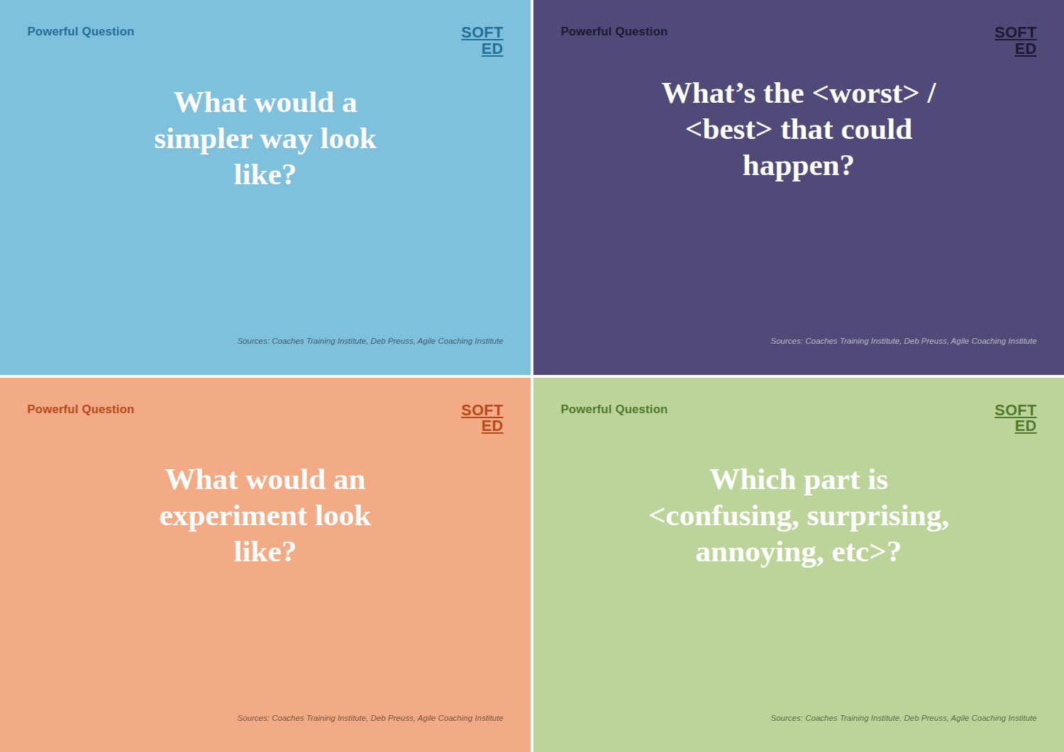Powerful Question
SOFT ED
What would a simpler way look like?
Sources: Coaches Training Institute, Deb Preuss, Agile Coaching Institute
Powerful Question
SOFT ED
What’s the <worst> / <best> that could happen?
Sources: Coaches Training Institute, Deb Preuss, Agile Coaching Institute
Powerful Question
SOFT ED
What would an experiment look like?
Sources: Coaches Training Institute, Deb Preuss, Agile Coaching Institute
Powerful Question
SOFT ED
Which part is <confusing, surprising, annoying, etc>?
Sources: Coaches Training Institute, Deb Preuss, Agile Coaching Institute